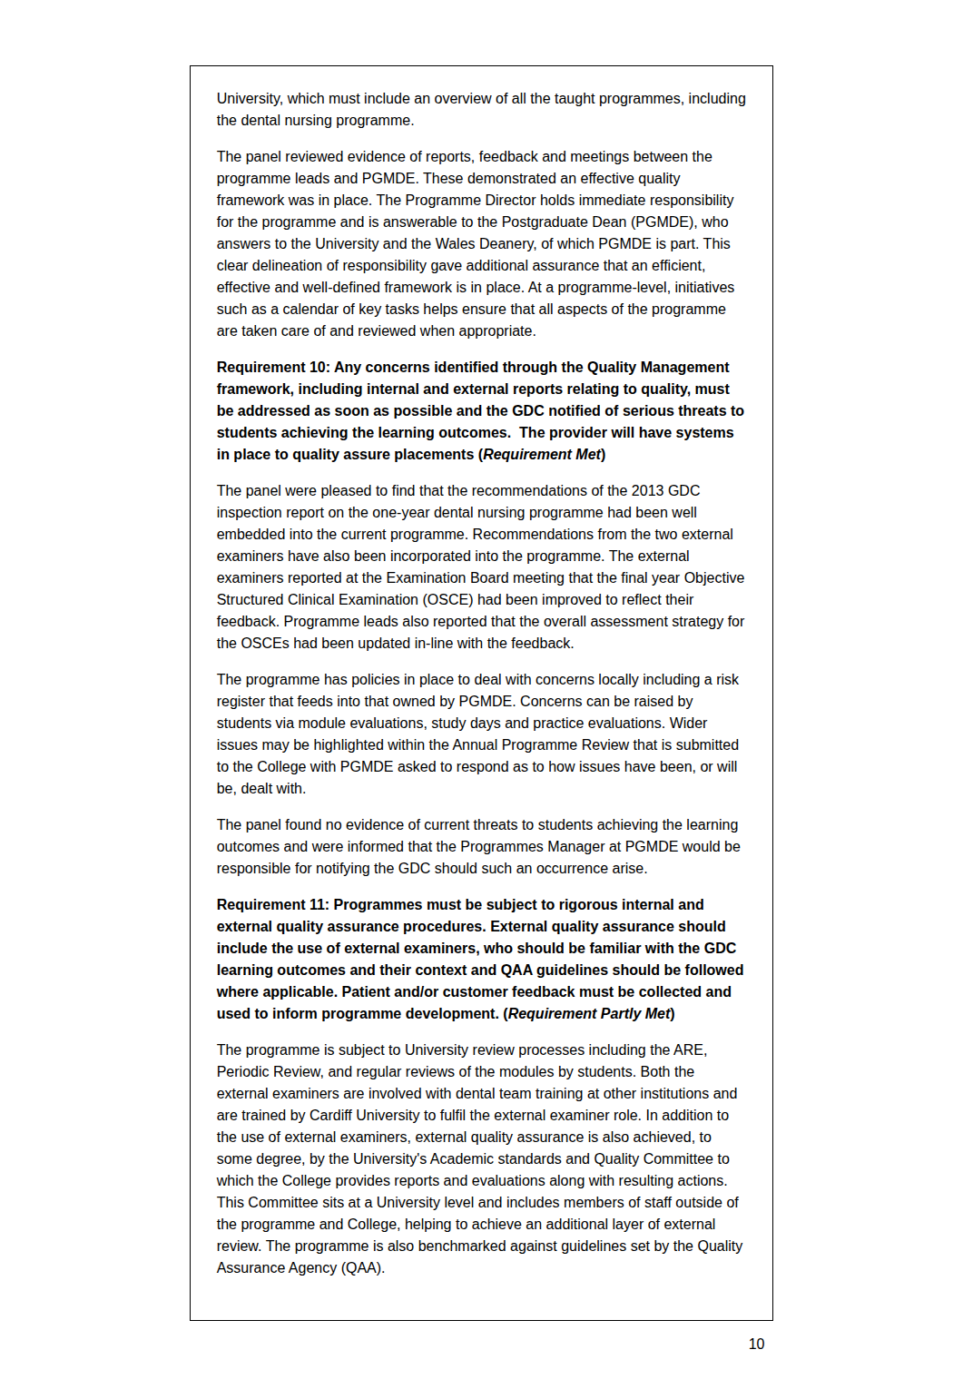University, which must include an overview of all the taught programmes, including the dental nursing programme.
The panel reviewed evidence of reports, feedback and meetings between the programme leads and PGMDE. These demonstrated an effective quality framework was in place. The Programme Director holds immediate responsibility for the programme and is answerable to the Postgraduate Dean (PGMDE), who answers to the University and the Wales Deanery, of which PGMDE is part. This clear delineation of responsibility gave additional assurance that an efficient, effective and well-defined framework is in place. At a programme-level, initiatives such as a calendar of key tasks helps ensure that all aspects of the programme are taken care of and reviewed when appropriate.
Requirement 10: Any concerns identified through the Quality Management framework, including internal and external reports relating to quality, must be addressed as soon as possible and the GDC notified of serious threats to students achieving the learning outcomes. The provider will have systems in place to quality assure placements (Requirement Met)
The panel were pleased to find that the recommendations of the 2013 GDC inspection report on the one-year dental nursing programme had been well embedded into the current programme. Recommendations from the two external examiners have also been incorporated into the programme. The external examiners reported at the Examination Board meeting that the final year Objective Structured Clinical Examination (OSCE) had been improved to reflect their feedback. Programme leads also reported that the overall assessment strategy for the OSCEs had been updated in-line with the feedback.
The programme has policies in place to deal with concerns locally including a risk register that feeds into that owned by PGMDE. Concerns can be raised by students via module evaluations, study days and practice evaluations. Wider issues may be highlighted within the Annual Programme Review that is submitted to the College with PGMDE asked to respond as to how issues have been, or will be, dealt with.
The panel found no evidence of current threats to students achieving the learning outcomes and were informed that the Programmes Manager at PGMDE would be responsible for notifying the GDC should such an occurrence arise.
Requirement 11: Programmes must be subject to rigorous internal and external quality assurance procedures. External quality assurance should include the use of external examiners, who should be familiar with the GDC learning outcomes and their context and QAA guidelines should be followed where applicable. Patient and/or customer feedback must be collected and used to inform programme development. (Requirement Partly Met)
The programme is subject to University review processes including the ARE, Periodic Review, and regular reviews of the modules by students. Both the external examiners are involved with dental team training at other institutions and are trained by Cardiff University to fulfil the external examiner role. In addition to the use of external examiners, external quality assurance is also achieved, to some degree, by the University's Academic standards and Quality Committee to which the College provides reports and evaluations along with resulting actions. This Committee sits at a University level and includes members of staff outside of the programme and College, helping to achieve an additional layer of external review. The programme is also benchmarked against guidelines set by the Quality Assurance Agency (QAA).
10